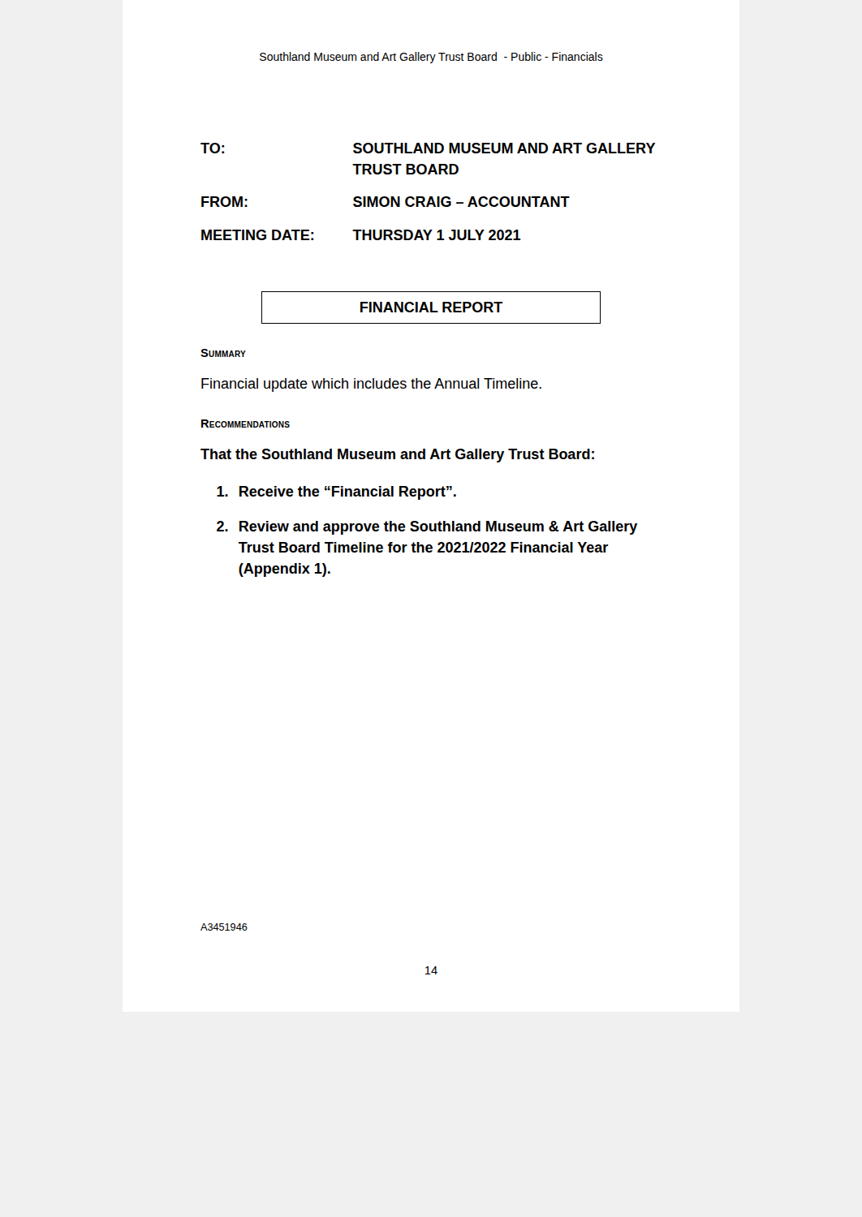Southland Museum and Art Gallery Trust Board - Public - Financials
| TO: | SOUTHLAND MUSEUM AND ART GALLERY TRUST BOARD |
| FROM: | SIMON CRAIG – ACCOUNTANT |
| MEETING DATE: | THURSDAY 1 JULY 2021 |
FINANCIAL REPORT
Summary
Financial update which includes the Annual Timeline.
Recommendations
That the Southland Museum and Art Gallery Trust Board:
Receive the “Financial Report”.
Review and approve the Southland Museum & Art Gallery Trust Board Timeline for the 2021/2022 Financial Year (Appendix 1).
A3451946
14